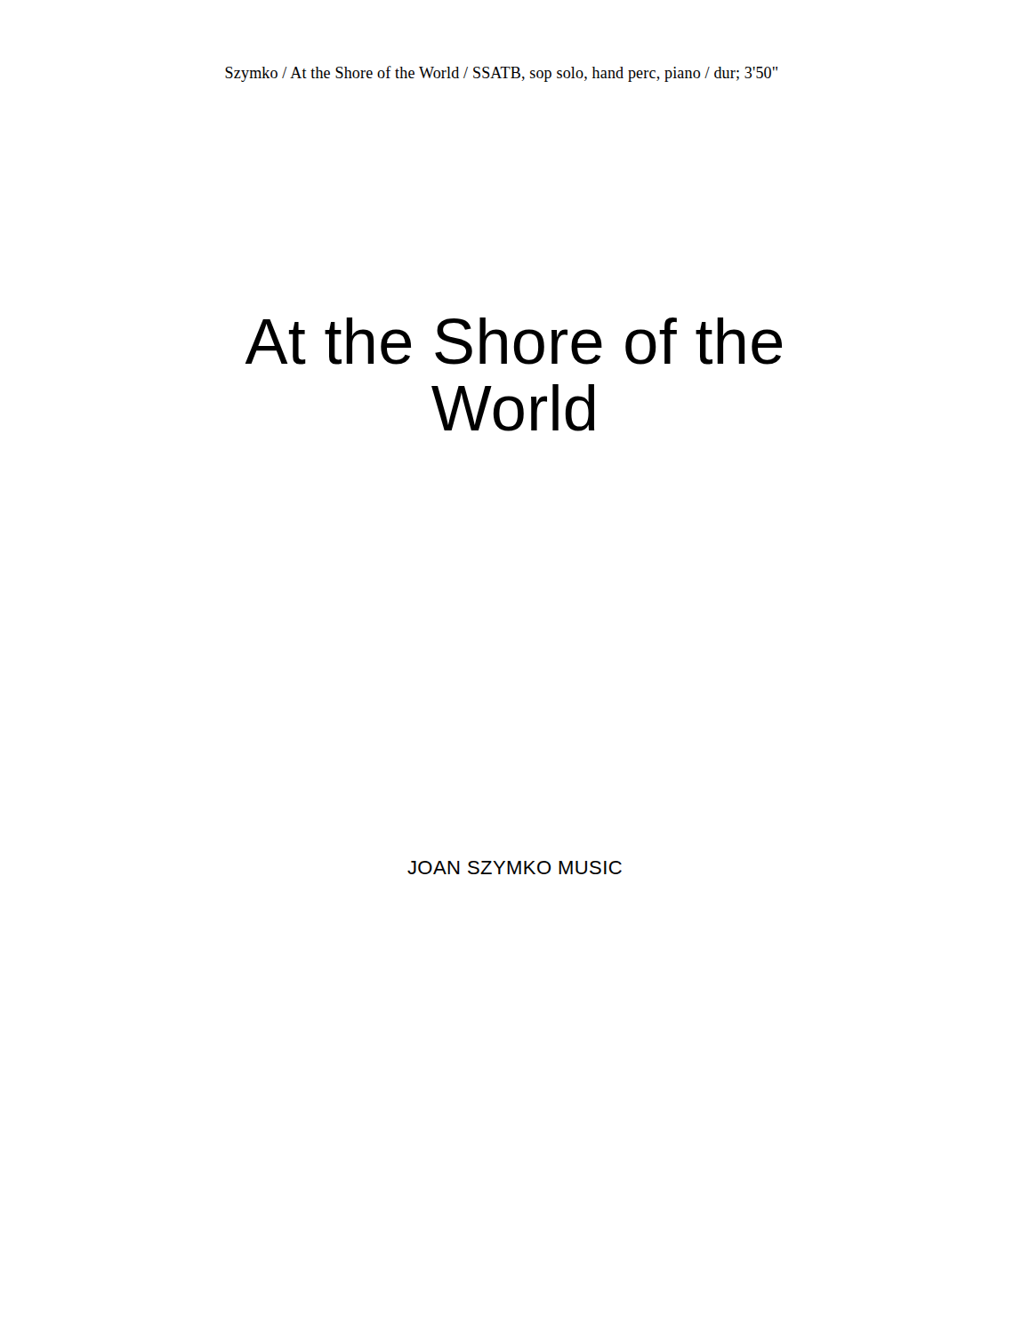Szymko / At the Shore of the World / SSATB, sop solo, hand perc, piano / dur; 3'50"
At the Shore of the World
JOAN SZYMKO MUSIC